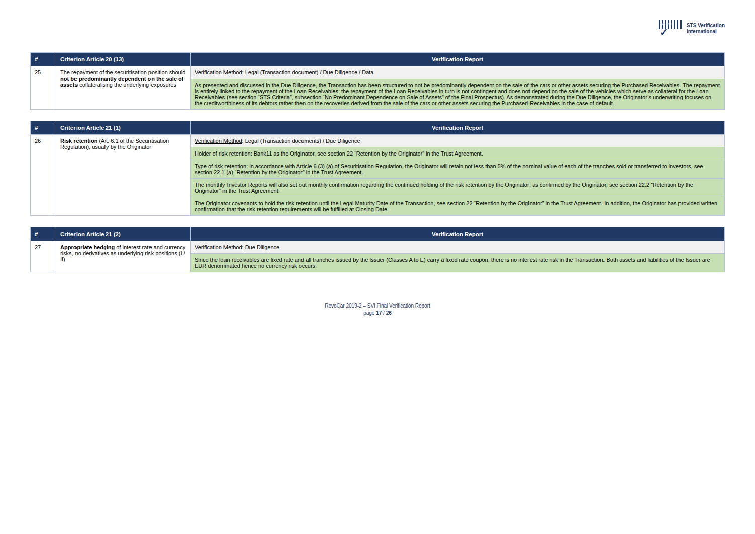verified ✓ STS Verification
International
| # | Criterion Article 20 (13) | Verification Report |
| --- | --- | --- |
| 25 | The repayment of the securitisation position should not be predominantly dependent on the sale of assets collateralising the underlying exposures | Verification Method : Legal (Transaction document) / Due Diligence / Data |
| As presented and discussed in the Due Diligence, the Transaction has been structured to not be predominantly dependent on the sale of the cars or other assets securing the Purchased Receivables. The repayment is entirely linked to the repayment of the Loan Receivables; the repayment of the Loan Receivables in turn is not contingent and does not depend on the sale of the vehicles which serve as collateral for the Loan Receivables (see section “STS Criteria”, subsection “No Predominant Dependence on Sale of Assets” of the Final Prospectus). As demonstrated during the Due Diligence, the Originator’s underwriting focuses on the creditworthiness of its debtors rather then on the recoveries derived from the sale of the cars or other assets securing the Purchased Receivables in the case of default. |
| # | Criterion Article 21 (1) | Verification Report |
| --- | --- | --- |
| 26 | Risk retention (Art. 6.1 of the Securitisation Regulation), usually by the Originator | Verification Method : Legal (Transaction documents) / Due Diligence |
| Holder of risk retention: Bank11 as the Originator, see section 22 “Retention by the Originator” in the Trust Agreement. |
| Type of risk retention: in accordance with Article 6 (3) (a) of Securitisation Regulation, the Originator will retain not less than 5% of the nominal value of each of the tranches sold or transferred to investors, see section 22.1 (a) “Retention by the Originator” in the Trust Agreement. |
| The monthly Investor Reports will also set out monthly confirmation regarding the continued holding of the risk retention by the Originator, as confirmed by the Originator, see section 22.2 “Retention by the Originator” in the Trust Agreement. |
| The Originator covenants to hold the risk retention until the Legal Maturity Date of the Transaction, see section 22 “Retention by the Originator” in the Trust Agreement. In addition, the Originator has provided written confirmation that the risk retention requirements will be fulfilled at Closing Date. |
| # | Criterion Article 21 (2) | Verification Report |
| --- | --- | --- |
| 27 | Appropriate hedging of interest rate and currency risks, no derivatives as underlying risk positions (I / II) | Verification Method : Due Diligence |
| Since the loan receivables are fixed rate and all tranches issued by the Issuer (Classes A to E) carry a fixed rate coupon, there is no interest rate risk in the Transaction. Both assets and liabilities of the Issuer are EUR denominated hence no currency risk occurs. |
RevoCar 2019-2 – SVI Final Verification Report
page 17 / 26